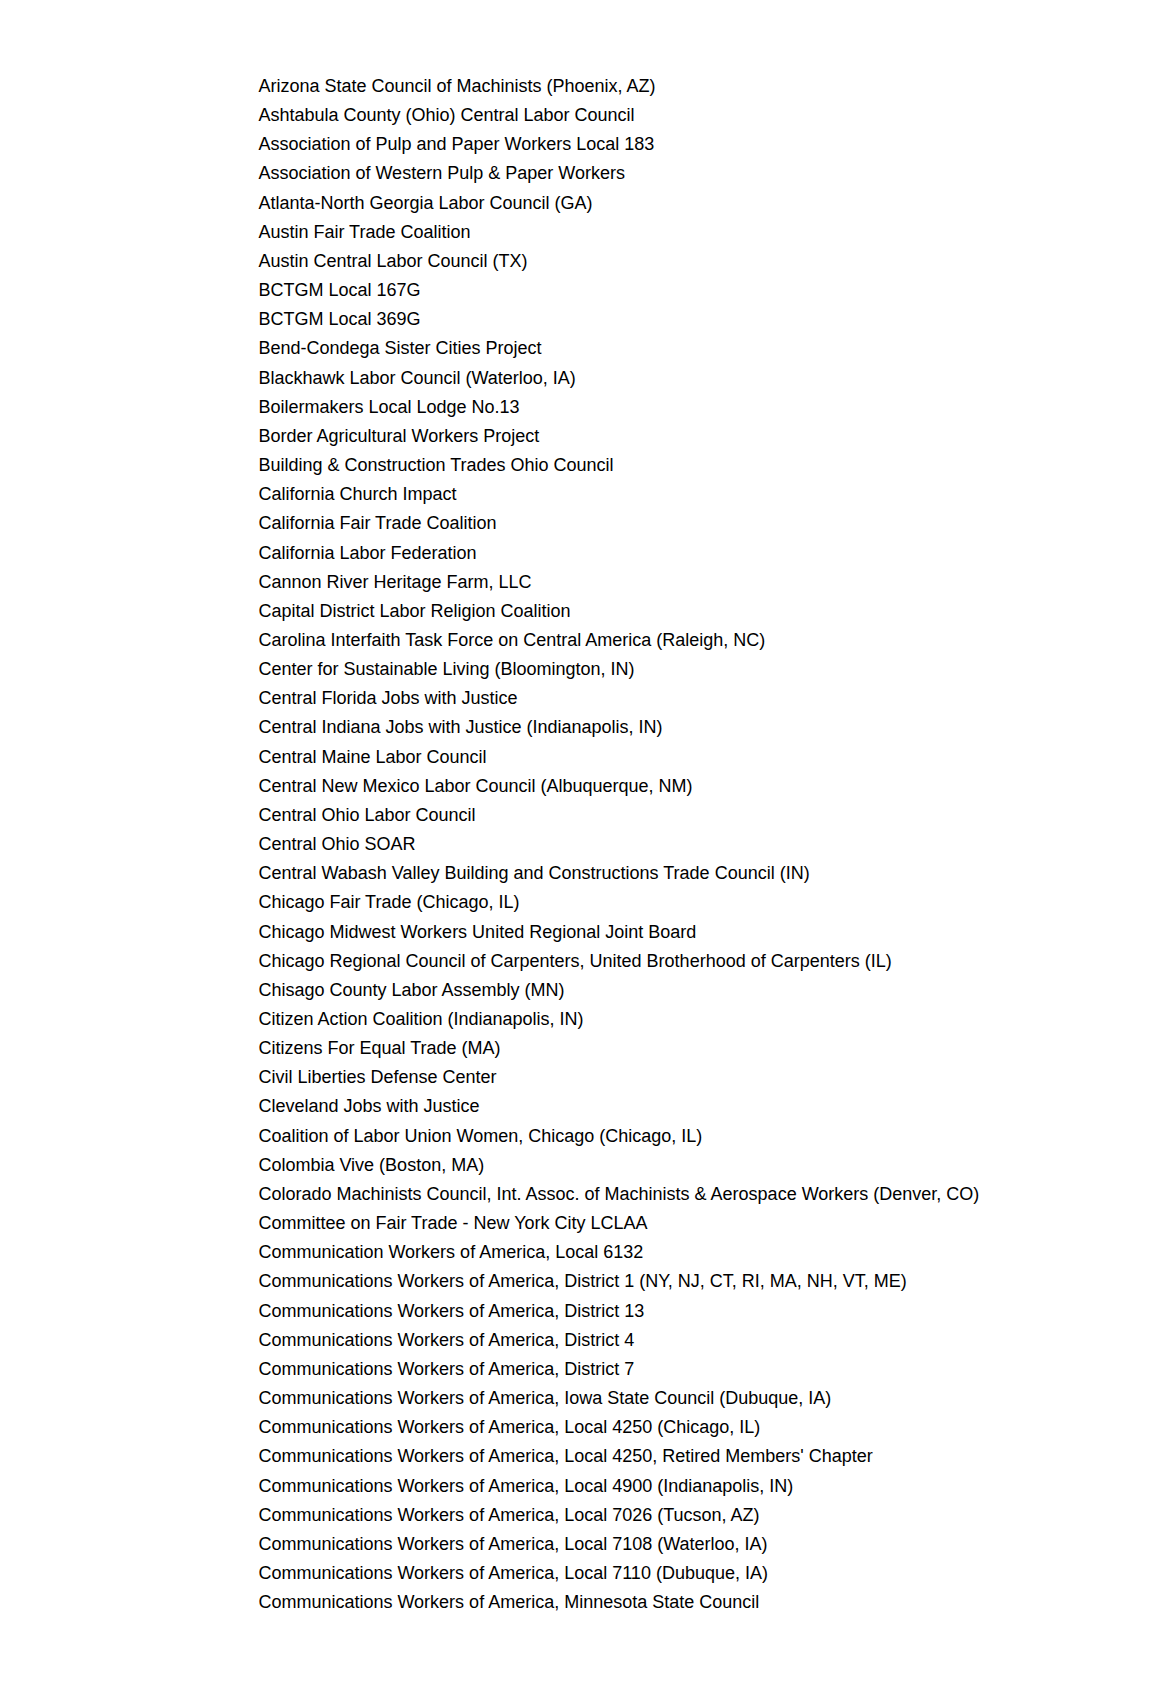Arizona State Council of Machinists (Phoenix, AZ)
Ashtabula County (Ohio) Central Labor Council
Association of Pulp and Paper Workers Local 183
Association of Western Pulp & Paper Workers
Atlanta-North Georgia Labor Council (GA)
Austin Fair Trade Coalition
Austin Central Labor Council (TX)
BCTGM Local 167G
BCTGM Local 369G
Bend-Condega Sister Cities Project
Blackhawk Labor Council (Waterloo, IA)
Boilermakers Local Lodge No.13
Border Agricultural Workers Project
Building & Construction Trades Ohio Council
California Church Impact
California Fair Trade Coalition
California Labor Federation
Cannon River Heritage Farm, LLC
Capital District Labor Religion Coalition
Carolina Interfaith Task Force on Central America (Raleigh, NC)
Center for Sustainable Living (Bloomington, IN)
Central Florida Jobs with Justice
Central Indiana Jobs with Justice (Indianapolis, IN)
Central Maine Labor Council
Central New Mexico Labor Council (Albuquerque, NM)
Central Ohio Labor Council
Central Ohio SOAR
Central Wabash Valley Building and Constructions Trade Council (IN)
Chicago Fair Trade (Chicago, IL)
Chicago Midwest Workers United Regional Joint Board
Chicago Regional Council of Carpenters, United Brotherhood of Carpenters (IL)
Chisago County Labor Assembly (MN)
Citizen Action Coalition (Indianapolis, IN)
Citizens For Equal Trade (MA)
Civil Liberties Defense Center
Cleveland Jobs with Justice
Coalition of Labor Union Women, Chicago (Chicago, IL)
Colombia Vive (Boston, MA)
Colorado Machinists Council, Int. Assoc. of Machinists & Aerospace Workers (Denver, CO)
Committee on Fair Trade - New York City LCLAA
Communication Workers of America, Local 6132
Communications Workers of America, District 1 (NY, NJ, CT, RI, MA, NH, VT, ME)
Communications Workers of America, District 13
Communications Workers of America, District 4
Communications Workers of America, District 7
Communications Workers of America, Iowa State Council (Dubuque, IA)
Communications Workers of America, Local 4250 (Chicago, IL)
Communications Workers of America, Local 4250, Retired Members' Chapter
Communications Workers of America, Local 4900 (Indianapolis, IN)
Communications Workers of America, Local 7026 (Tucson, AZ)
Communications Workers of America, Local 7108 (Waterloo, IA)
Communications Workers of America, Local 7110 (Dubuque, IA)
Communications Workers of America, Minnesota State Council